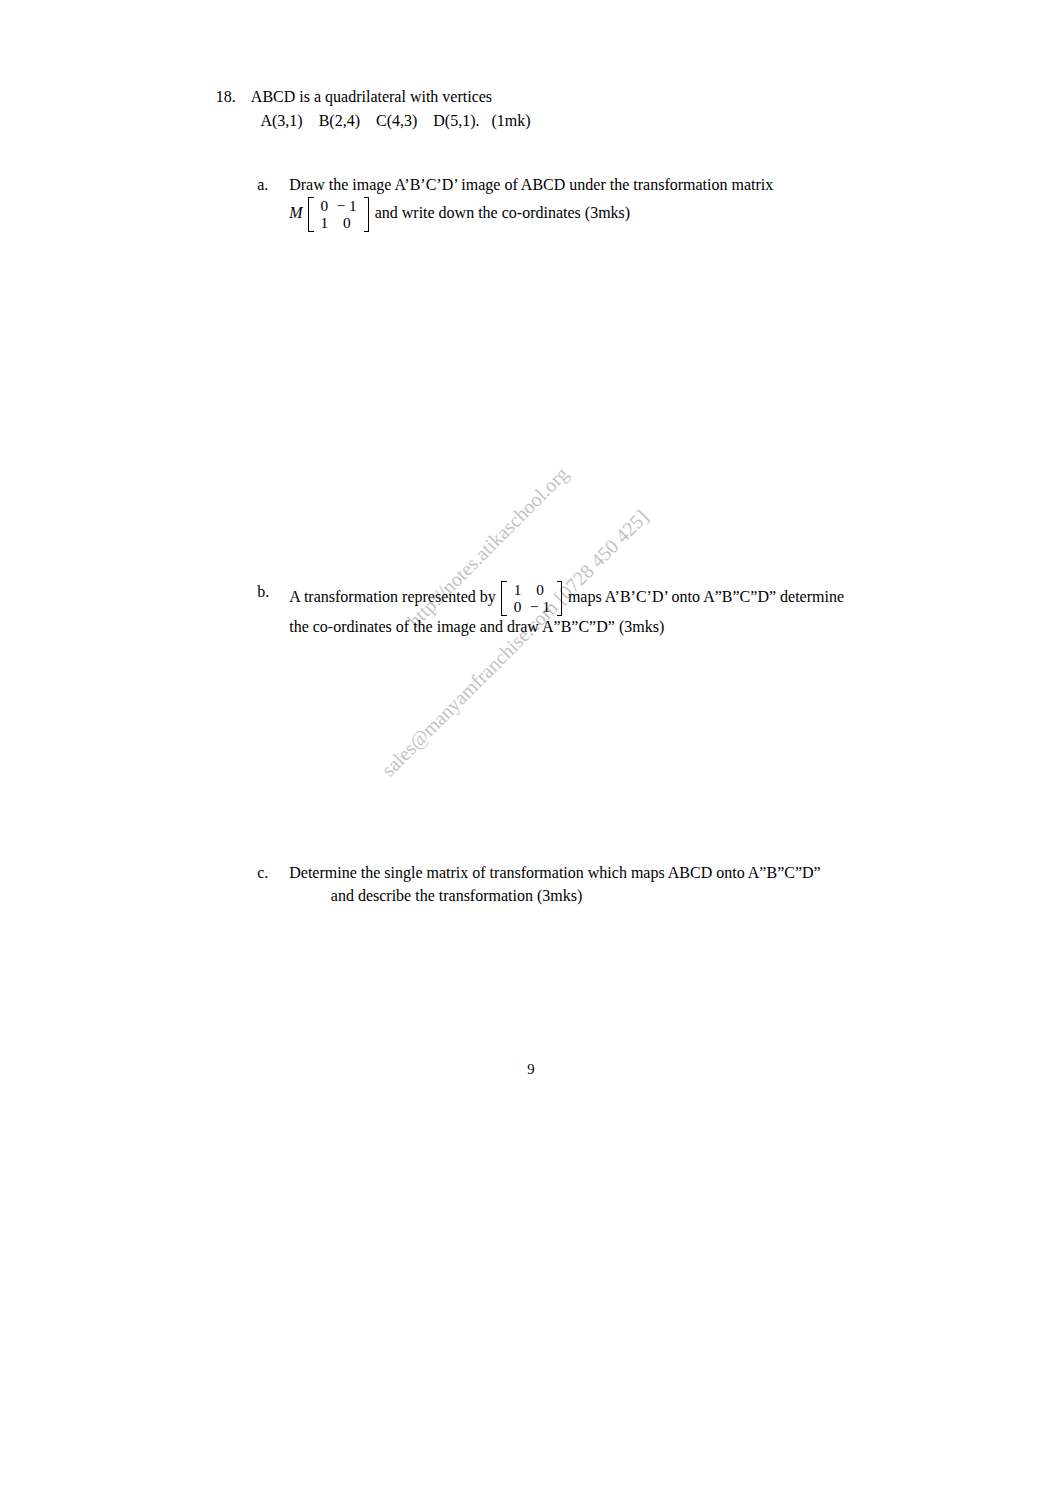http://notes.atikaschool.org
sales@manyamfranchise.com [0728 450 425]
18. ABCD is a quadrilateral with vertices
A(3,1) B(2,4) C(4,3) D(5,1). (1mk)
a. Draw the image A’B’C’D’ image of ABCD under the transformation matrix
M
| 0 | − 1 |
| 1 | 0 |
and write down the co-ordinates (3mks)
b. A transformation represented by
| 1 | 0 |
| 0 | − 1 |
maps A’B’C’D’ onto A”B”C”D” determine the co-ordinates of the image and draw A”B”C”D” (3mks)
c. Determine the single matrix of transformation which maps ABCD onto A”B”C”D” and describe the transformation (3mks)
9